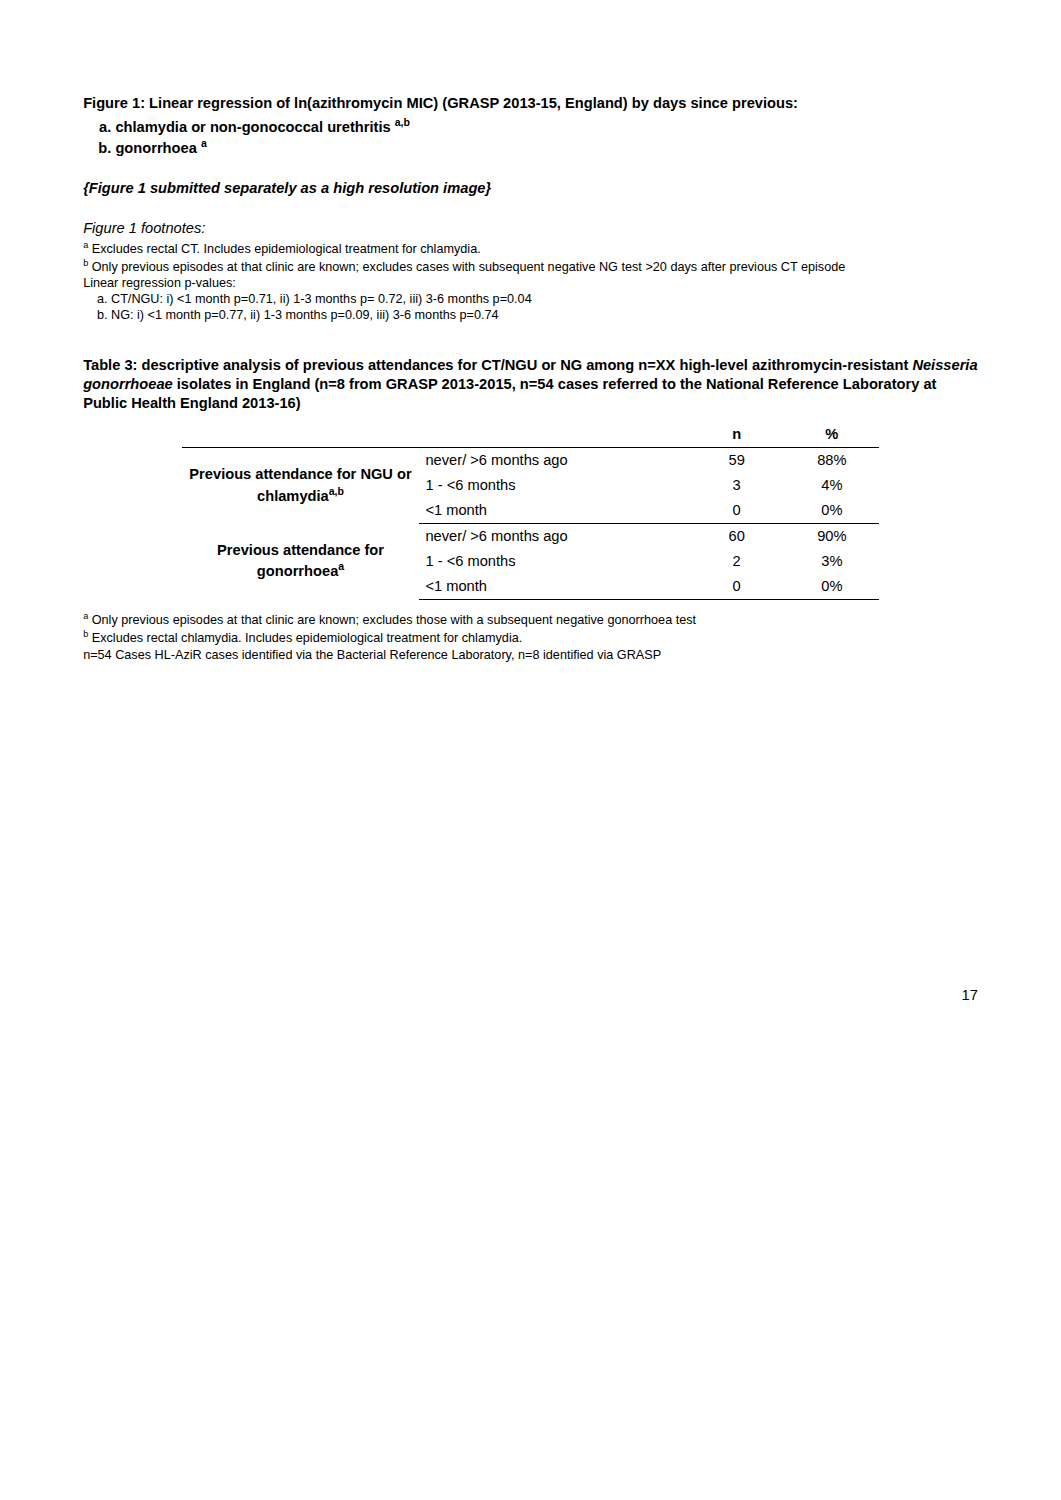Figure 1: Linear regression of ln(azithromycin MIC) (GRASP 2013-15, England) by days since previous:
chlamydia or non-gonococcal urethritis a,b
gonorrhoea a
{Figure 1 submitted separately as a high resolution image}
Figure 1 footnotes:
a Excludes rectal CT. Includes epidemiological treatment for chlamydia.
b Only previous episodes at that clinic are known; excludes cases with subsequent negative NG test >20 days after previous CT episode
Linear regression p-values:
CT/NGU: i) <1 month p=0.71, ii) 1-3 months p= 0.72, iii) 3-6 months p=0.04
NG: i) <1 month p=0.77, ii) 1-3 months p=0.09, iii) 3-6 months p=0.74
Table 3: descriptive analysis of previous attendances for CT/NGU or NG among n=XX high-level azithromycin-resistant Neisseria gonorrhoeae isolates in England (n=8 from GRASP 2013-2015, n=54 cases referred to the National Reference Laboratory at Public Health England 2013-16)
| | | n | % |
| --- | --- | --- | --- |
| Previous attendance for NGU or chlamydia a,b | never/ >6 months ago | 59 | 88% |
| 1 - <6 months | 3 | 4% |
| <1 month | 0 | 0% |
| Previous attendance for gonorrhoea a | never/ >6 months ago | 60 | 90% |
| 1 - <6 months | 2 | 3% |
| <1 month | 0 | 0% |
a Only previous episodes at that clinic are known; excludes those with a subsequent negative gonorrhoea test
b Excludes rectal chlamydia. Includes epidemiological treatment for chlamydia.
n=54 Cases HL-AziR cases identified via the Bacterial Reference Laboratory, n=8 identified via GRASP
17